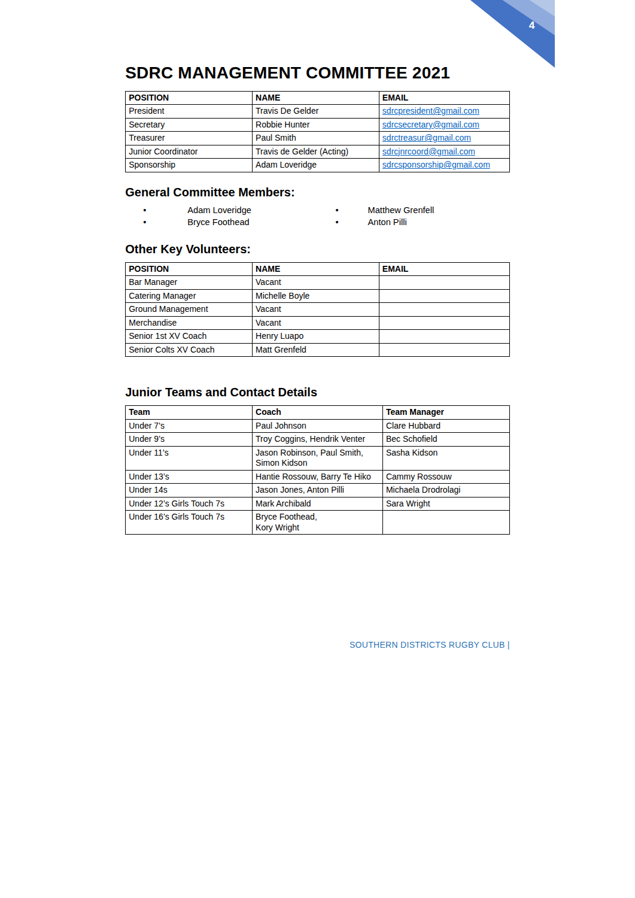4
SDRC MANAGEMENT COMMITTEE 2021
| POSITION | NAME | EMAIL |
| --- | --- | --- |
| President | Travis De Gelder | sdrcpresident@gmail.com |
| Secretary | Robbie Hunter | sdrcsecretary@gmail.com |
| Treasurer | Paul Smith | sdrctreasur@gmail.com |
| Junior Coordinator | Travis de Gelder (Acting) | sdrcjnrcoord@gmail.com |
| Sponsorship | Adam Loveridge | sdrcsponsorship@gmail.com |
General Committee Members:
•Adam Loveridge
•Bryce Foothead
•Matthew Grenfell
•Anton Pilli
Other Key Volunteers:
| POSITION | NAME | EMAIL |
| --- | --- | --- |
| Bar Manager | Vacant | |
| Catering Manager | Michelle Boyle | |
| Ground Management | Vacant | |
| Merchandise | Vacant | |
| Senior 1st XV Coach | Henry Luapo | |
| Senior Colts XV Coach | Matt Grenfeld | |
Junior Teams and Contact Details
| Team | Coach | Team Manager |
| --- | --- | --- |
| Under 7’s | Paul Johnson | Clare Hubbard |
| Under 9’s | Troy Coggins, Hendrik Venter | Bec Schofield |
| Under 11’s | Jason Robinson, Paul Smith, Simon Kidson | Sasha Kidson |
| Under 13’s | Hantie Rossouw, Barry Te Hiko | Cammy Rossouw |
| Under 14s | Jason Jones, Anton Pilli | Michaela Drodrolagi |
| Under 12’s Girls Touch 7s | Mark Archibald | Sara Wright |
| Under 16’s Girls Touch 7s | Bryce Foothead, Kory Wright | |
SOUTHERN DISTRICTS RUGBY CLUB |